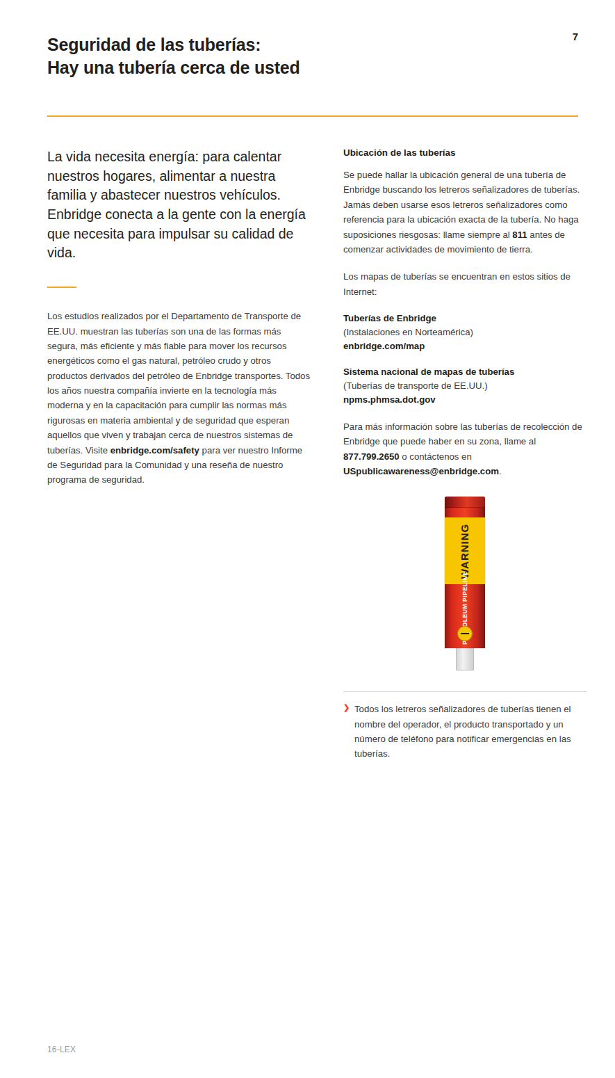7
Seguridad de las tuberías:
Hay una tubería cerca de usted
La vida necesita energía: para calentar nuestros hogares, alimentar a nuestra familia y abastecer nuestros vehículos. Enbridge conecta a la gente con la energía que necesita para impulsar su calidad de vida.
Los estudios realizados por el Departamento de Transporte de EE.UU. muestran las tuberías son una de las formas más segura, más eficiente y más fiable para mover los recursos energéticos como el gas natural, petróleo crudo y otros productos derivados del petróleo de Enbridge transportes. Todos los años nuestra compañía invierte en la tecnología más moderna y en la capacitación para cumplir las normas más rigurosas en materia ambiental y de seguridad que esperan aquellos que viven y trabajan cerca de nuestros sistemas de tuberías. Visite enbridge.com/safety para ver nuestro Informe de Seguridad para la Comunidad y una reseña de nuestro programa de seguridad.
Ubicación de las tuberías
Se puede hallar la ubicación general de una tubería de Enbridge buscando los letreros señalizadores de tuberías. Jamás deben usarse esos letreros señalizadores como referencia para la ubicación exacta de la tubería. No haga suposiciones riesgosas: llame siempre al 811 antes de comenzar actividades de movimiento de tierra.
Los mapas de tuberías se encuentran en estos sitios de Internet:
Tuberías de Enbridge
(Instalaciones en Norteamérica)
enbridge.com/map
Sistema nacional de mapas de tuberías
(Tuberías de transporte de EE.UU.)
npms.phmsa.dot.gov
Para más información sobre las tuberías de recolección de Enbridge que puede haber en su zona, llame al 877.799.2650 o contáctenos en USpublicawareness@enbridge.com.
WARNING
PETROLEUM PIPELINE
❯Todos los letreros señalizadores de tuberías tienen el nombre del operador, el producto transportado y un número de teléfono para notificar emergencias en las tuberías.
16-LEX